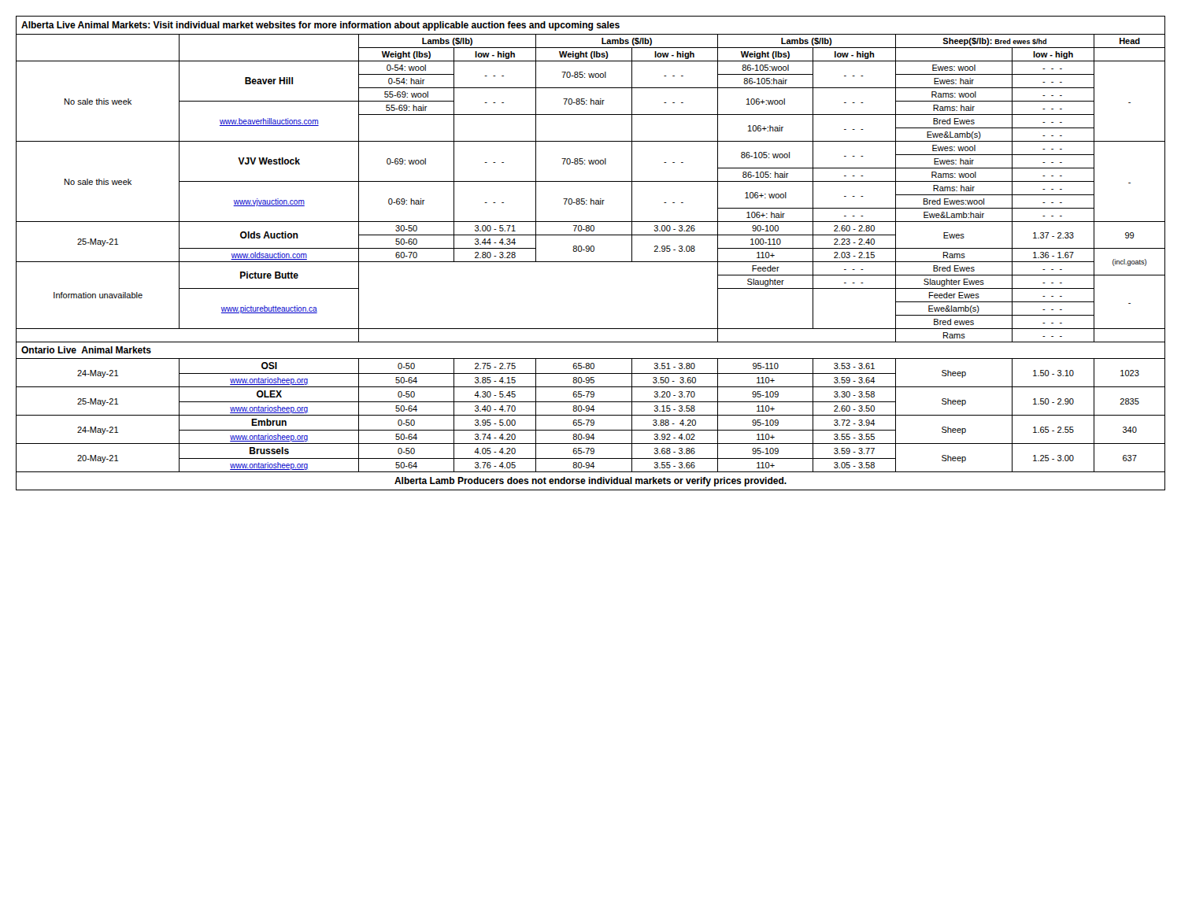| Alberta Live Animal Markets: Visit individual market websites for more information about applicable auction fees and upcoming sales |
| | | Lambs ($/lb) | Lambs ($/lb) | Lambs ($/lb) | Sheep($/lb) : Bred ewes $/hd | Head |
| Weight (lbs) | low - high | Weight (lbs) | low - high | Weight (lbs) | low - high | | low - high | |
| No sale this week | Beaver Hill | 0-54: wool | - - - | 70-85: wool | - - - | 86-105:wool | - - - | Ewes: wool | - - - | - |
| 0-54: hair | 86-105:hair | Ewes: hair | - - - |
| 55-69: wool | - - - | 70-85: hair | - - - | 106+:wool | - - - | Rams: wool | - - - |
| www.beaverhillauctions.com | 55-69: hair | Rams: hair | - - - |
| | | | | 106+:hair | - - - | Bred Ewes | - - - |
| Ewe&Lamb(s) | - - - |
| No sale this week | VJV Westlock | 0-69: wool | - - - | 70-85: wool | - - - | 86-105: wool | - - - | Ewes: wool | - - - | - |
| Ewes: hair | - - - |
| 86-105: hair | - - - | Rams: wool | - - - |
| www.vjvauction.com | 0-69: hair | - - - | 70-85: hair | - - - | 106+: wool | - - - | Rams: hair | - - - |
| Bred Ewes:wool | - - - |
| 106+: hair | - - - | Ewe&Lamb:hair | - - - |
| 25-May-21 | Olds Auction | 30-50 | 3.00 - 5.71 | 70-80 | 3.00 - 3.26 | 90-100 | 2.60 - 2.80 | Ewes | 1.37 - 2.33 | 99 |
| 50-60 | 3.44 - 4.34 | 80-90 | 2.95 - 3.08 | 100-110 | 2.23 - 2.40 |
| www.oldsauction.com | 60-70 | 2.80 - 3.28 | 110+ | 2.03 - 2.15 | Rams | 1.36 - 1.67 | (incl.goats) |
| Information unavailable | Picture Butte | | Feeder | - - - | Bred Ewes | - - - |
| Slaughter | - - - | Slaughter Ewes | - - - | - |
| www.picturebutteauction.ca | | | Feeder Ewes | - - - |
| Ewe&lamb(s) | - - - |
| Bred ewes | - - - |
| | | | Rams | - - - | |
| Ontario Live Animal Markets |
| 24-May-21 | OSI | 0-50 | 2.75 - 2.75 | 65-80 | 3.51 - 3.80 | 95-110 | 3.53 - 3.61 | Sheep | 1.50 - 3.10 | 1023 |
| www.ontariosheep.org | 50-64 | 3.85 - 4.15 | 80-95 | 3.50 - 3.60 | 110+ | 3.59 - 3.64 |
| 25-May-21 | OLEX | 0-50 | 4.30 - 5.45 | 65-79 | 3.20 - 3.70 | 95-109 | 3.30 - 3.58 | Sheep | 1.50 - 2.90 | 2835 |
| www.ontariosheep.org | 50-64 | 3.40 - 4.70 | 80-94 | 3.15 - 3.58 | 110+ | 2.60 - 3.50 |
| 24-May-21 | Embrun | 0-50 | 3.95 - 5.00 | 65-79 | 3.88 - 4.20 | 95-109 | 3.72 - 3.94 | Sheep | 1.65 - 2.55 | 340 |
| www.ontariosheep.org | 50-64 | 3.74 - 4.20 | 80-94 | 3.92 - 4.02 | 110+ | 3.55 - 3.55 |
| 20-May-21 | Brussels | 0-50 | 4.05 - 4.20 | 65-79 | 3.68 - 3.86 | 95-109 | 3.59 - 3.77 | Sheep | 1.25 - 3.00 | 637 |
| www.ontariosheep.org | 50-64 | 3.76 - 4.05 | 80-94 | 3.55 - 3.66 | 110+ | 3.05 - 3.58 |
| Alberta Lamb Producers does not endorse individual markets or verify prices provided. |